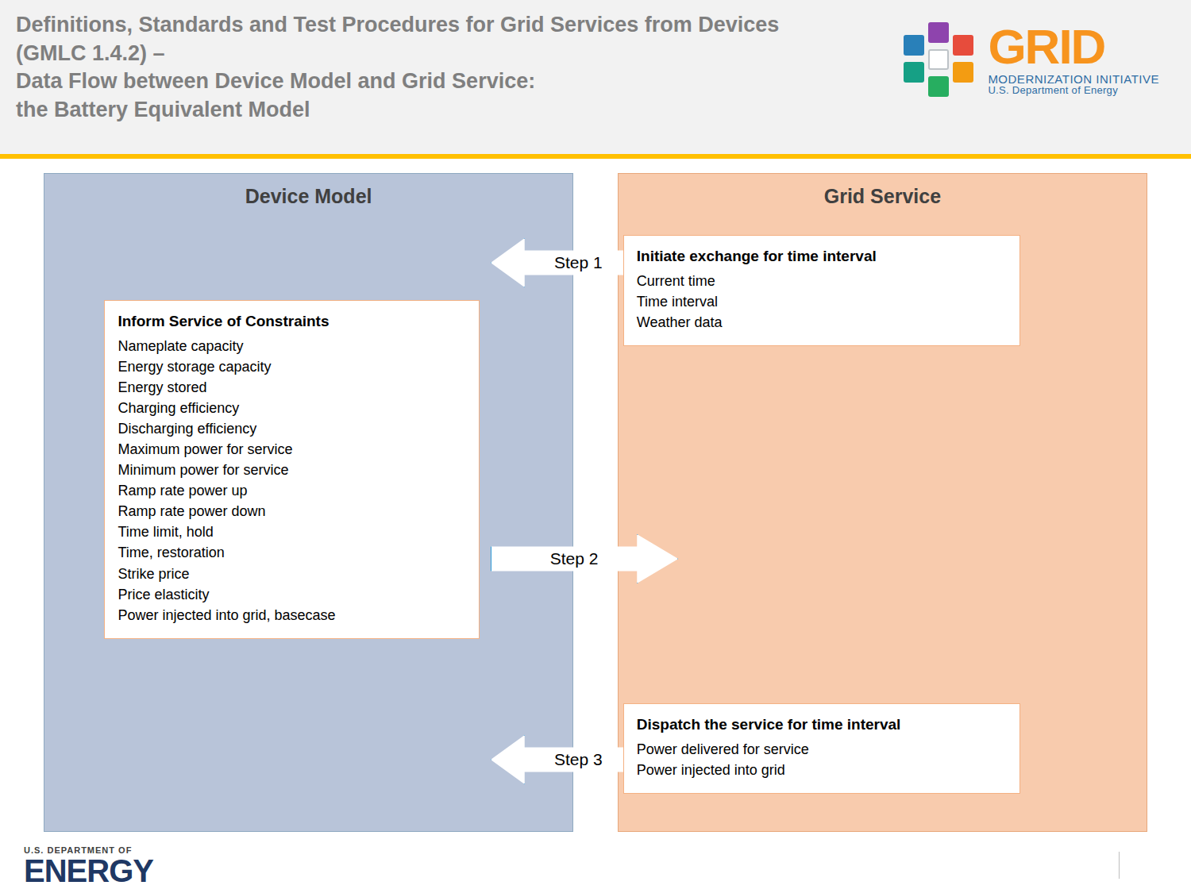Definitions, Standards and Test Procedures for Grid Services from Devices (GMLC 1.4.2) –
Data Flow between Device Model and Grid Service:
the Battery Equivalent Model
GRID
MODERNIZATION INITIATIVE
U.S. Department of Energy
Device Model
Grid Service
Step 1
Initiate exchange for time interval Current time
Time interval
Weather data
Inform Service of Constraints Nameplate capacity
Energy storage capacity
Energy stored
Charging efficiency
Discharging efficiency
Maximum power for service
Minimum power for service
Ramp rate power up
Ramp rate power down
Time limit, hold
Time, restoration
Strike price
Price elasticity
Power injected into grid, basecase
Step 2
Step 3
Dispatch the service for time interval Power delivered for service
Power injected into grid
U.S. DEPARTMENT OF
ENERGY